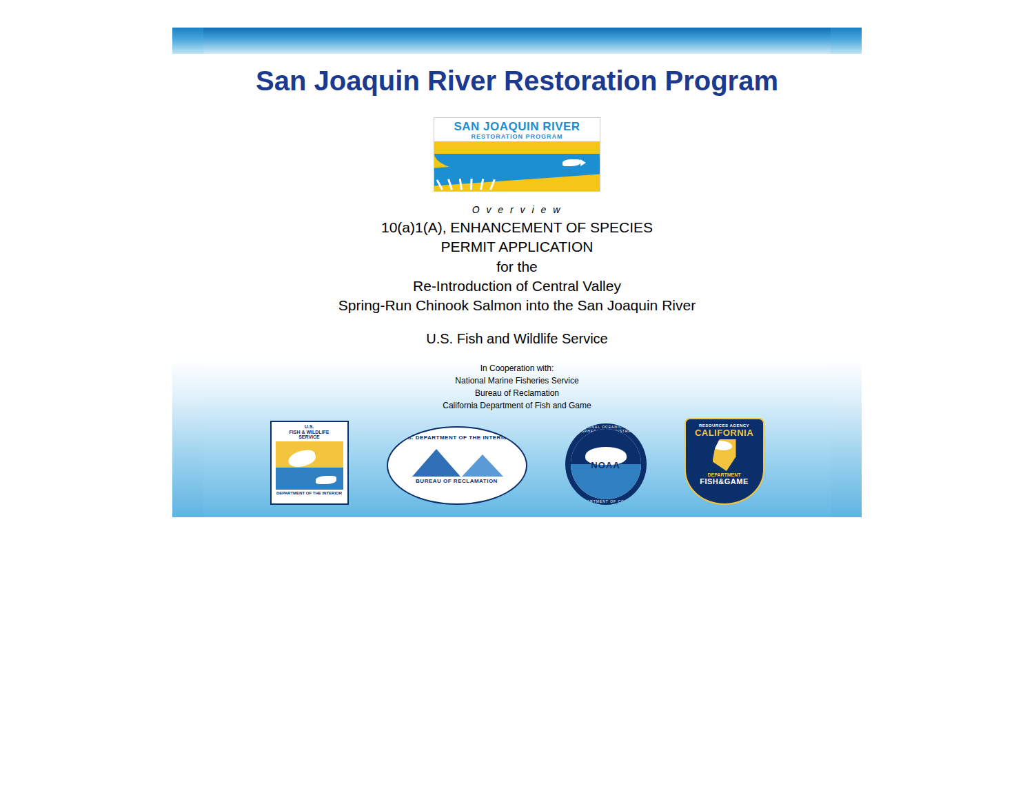San Joaquin River Restoration Program
SAN JOAQUIN RIVER
RESTORATION PROGRAM
O v e r v i e w
10(a)1(A), ENHANCEMENT OF SPECIES
PERMIT APPLICATION
for the
Re-Introduction of Central Valley
Spring-Run Chinook Salmon into the San Joaquin River
U.S. Fish and Wildlife Service
In Cooperation with:
National Marine Fisheries Service
Bureau of Reclamation
California Department of Fish and Game
U.S.
FISH & WILDLIFE
SERVICE
DEPARTMENT OF THE INTERIOR
U.S. DEPARTMENT OF THE INTERIOR
BUREAU OF RECLAMATION
NATIONAL OCEANIC AND ATMOSPHERIC ADMINISTRATION
U.S. DEPARTMENT OF COMMERCE
NOAA
RESOURCES AGENCY
CALIFORNIA
DEPARTMENT
FISH&GAME